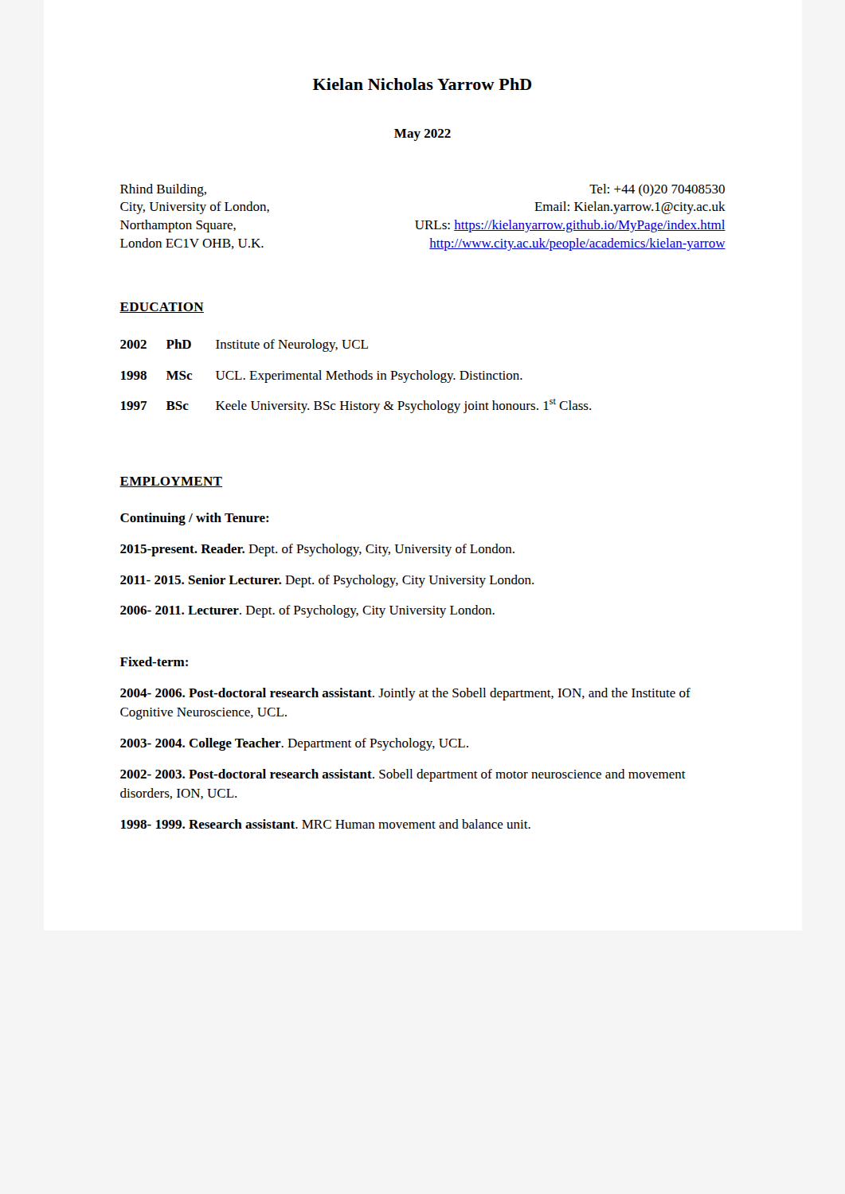Kielan Nicholas Yarrow PhD
May 2022
| Rhind Building, | Tel: +44 (0)20 70408530 |
| City, University of London, | Email: Kielan.yarrow.1@city.ac.uk |
| Northampton Square, | URLs: https://kielanyarrow.github.io/MyPage/index.html |
| London EC1V OHB, U.K. | http://www.city.ac.uk/people/academics/kielan-yarrow |
EDUCATION
| 2002 | PhD | Institute of Neurology, UCL |
| 1998 | MSc | UCL. Experimental Methods in Psychology. Distinction. |
| 1997 | BSc | Keele University. BSc History & Psychology joint honours. 1 st Class. |
EMPLOYMENT
Continuing / with Tenure:
2015-present. Reader. Dept. of Psychology, City, University of London.
2011- 2015. Senior Lecturer. Dept. of Psychology, City University London.
2006- 2011. Lecturer. Dept. of Psychology, City University London.
Fixed-term:
2004- 2006. Post-doctoral research assistant. Jointly at the Sobell department, ION, and the Institute of Cognitive Neuroscience, UCL.
2003- 2004. College Teacher. Department of Psychology, UCL.
2002- 2003. Post-doctoral research assistant. Sobell department of motor neuroscience and movement disorders, ION, UCL.
1998- 1999. Research assistant. MRC Human movement and balance unit.